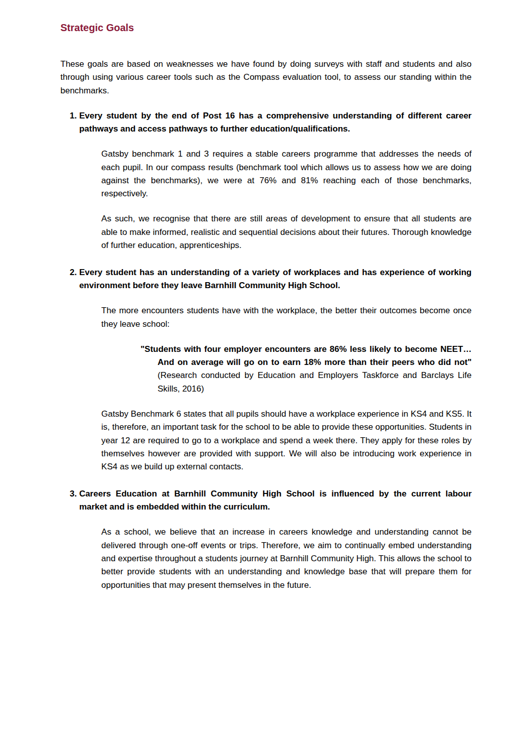Strategic Goals
These goals are based on weaknesses we have found by doing surveys with staff and students and also through using various career tools such as the Compass evaluation tool, to assess our standing within the benchmarks.
Every student by the end of Post 16 has a comprehensive understanding of different career pathways and access pathways to further education/qualifications.
Gatsby benchmark 1 and 3 requires a stable careers programme that addresses the needs of each pupil. In our compass results (benchmark tool which allows us to assess how we are doing against the benchmarks), we were at 76% and 81% reaching each of those benchmarks, respectively.
As such, we recognise that there are still areas of development to ensure that all students are able to make informed, realistic and sequential decisions about their futures. Thorough knowledge of further education, apprenticeships.
Every student has an understanding of a variety of workplaces and has experience of working environment before they leave Barnhill Community High School.
The more encounters students have with the workplace, the better their outcomes become once they leave school:
"Students with four employer encounters are 86% less likely to become NEET… And on average will go on to earn 18% more than their peers who did not" (Research conducted by Education and Employers Taskforce and Barclays Life Skills, 2016)
Gatsby Benchmark 6 states that all pupils should have a workplace experience in KS4 and KS5. It is, therefore, an important task for the school to be able to provide these opportunities. Students in year 12 are required to go to a workplace and spend a week there. They apply for these roles by themselves however are provided with support. We will also be introducing work experience in KS4 as we build up external contacts.
Careers Education at Barnhill Community High School is influenced by the current labour market and is embedded within the curriculum.
As a school, we believe that an increase in careers knowledge and understanding cannot be delivered through one-off events or trips. Therefore, we aim to continually embed understanding and expertise throughout a students journey at Barnhill Community High. This allows the school to better provide students with an understanding and knowledge base that will prepare them for opportunities that may present themselves in the future.